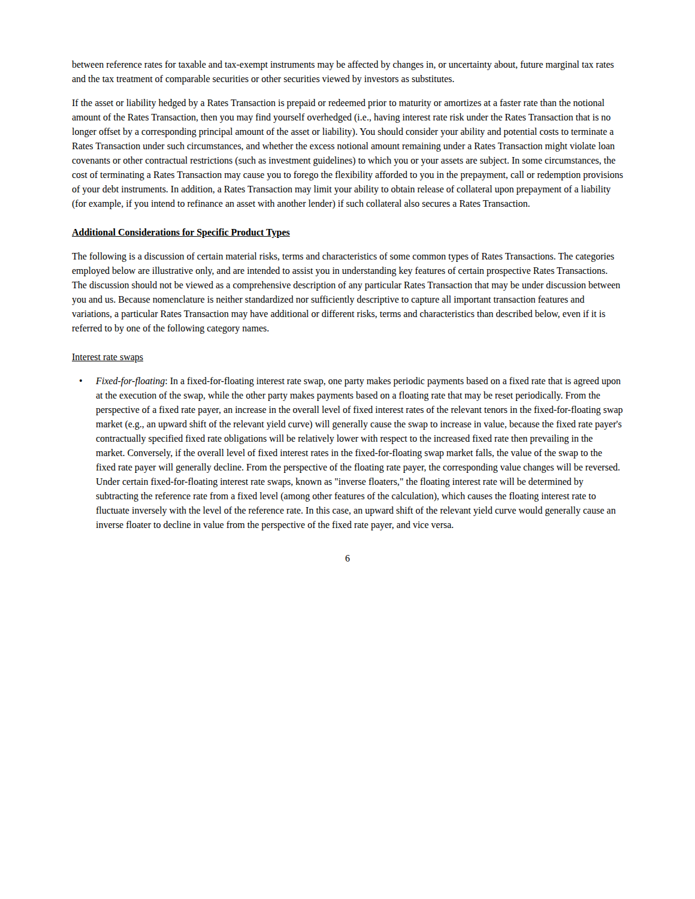between reference rates for taxable and tax-exempt instruments may be affected by changes in, or uncertainty about, future marginal tax rates and the tax treatment of comparable securities or other securities viewed by investors as substitutes.
If the asset or liability hedged by a Rates Transaction is prepaid or redeemed prior to maturity or amortizes at a faster rate than the notional amount of the Rates Transaction, then you may find yourself overhedged (i.e., having interest rate risk under the Rates Transaction that is no longer offset by a corresponding principal amount of the asset or liability). You should consider your ability and potential costs to terminate a Rates Transaction under such circumstances, and whether the excess notional amount remaining under a Rates Transaction might violate loan covenants or other contractual restrictions (such as investment guidelines) to which you or your assets are subject. In some circumstances, the cost of terminating a Rates Transaction may cause you to forego the flexibility afforded to you in the prepayment, call or redemption provisions of your debt instruments. In addition, a Rates Transaction may limit your ability to obtain release of collateral upon prepayment of a liability (for example, if you intend to refinance an asset with another lender) if such collateral also secures a Rates Transaction.
Additional Considerations for Specific Product Types
The following is a discussion of certain material risks, terms and characteristics of some common types of Rates Transactions. The categories employed below are illustrative only, and are intended to assist you in understanding key features of certain prospective Rates Transactions. The discussion should not be viewed as a comprehensive description of any particular Rates Transaction that may be under discussion between you and us. Because nomenclature is neither standardized nor sufficiently descriptive to capture all important transaction features and variations, a particular Rates Transaction may have additional or different risks, terms and characteristics than described below, even if it is referred to by one of the following category names.
Interest rate swaps
Fixed-for-floating: In a fixed-for-floating interest rate swap, one party makes periodic payments based on a fixed rate that is agreed upon at the execution of the swap, while the other party makes payments based on a floating rate that may be reset periodically. From the perspective of a fixed rate payer, an increase in the overall level of fixed interest rates of the relevant tenors in the fixed-for-floating swap market (e.g., an upward shift of the relevant yield curve) will generally cause the swap to increase in value, because the fixed rate payer's contractually specified fixed rate obligations will be relatively lower with respect to the increased fixed rate then prevailing in the market. Conversely, if the overall level of fixed interest rates in the fixed-for-floating swap market falls, the value of the swap to the fixed rate payer will generally decline. From the perspective of the floating rate payer, the corresponding value changes will be reversed. Under certain fixed-for-floating interest rate swaps, known as "inverse floaters," the floating interest rate will be determined by subtracting the reference rate from a fixed level (among other features of the calculation), which causes the floating interest rate to fluctuate inversely with the level of the reference rate. In this case, an upward shift of the relevant yield curve would generally cause an inverse floater to decline in value from the perspective of the fixed rate payer, and vice versa.
6